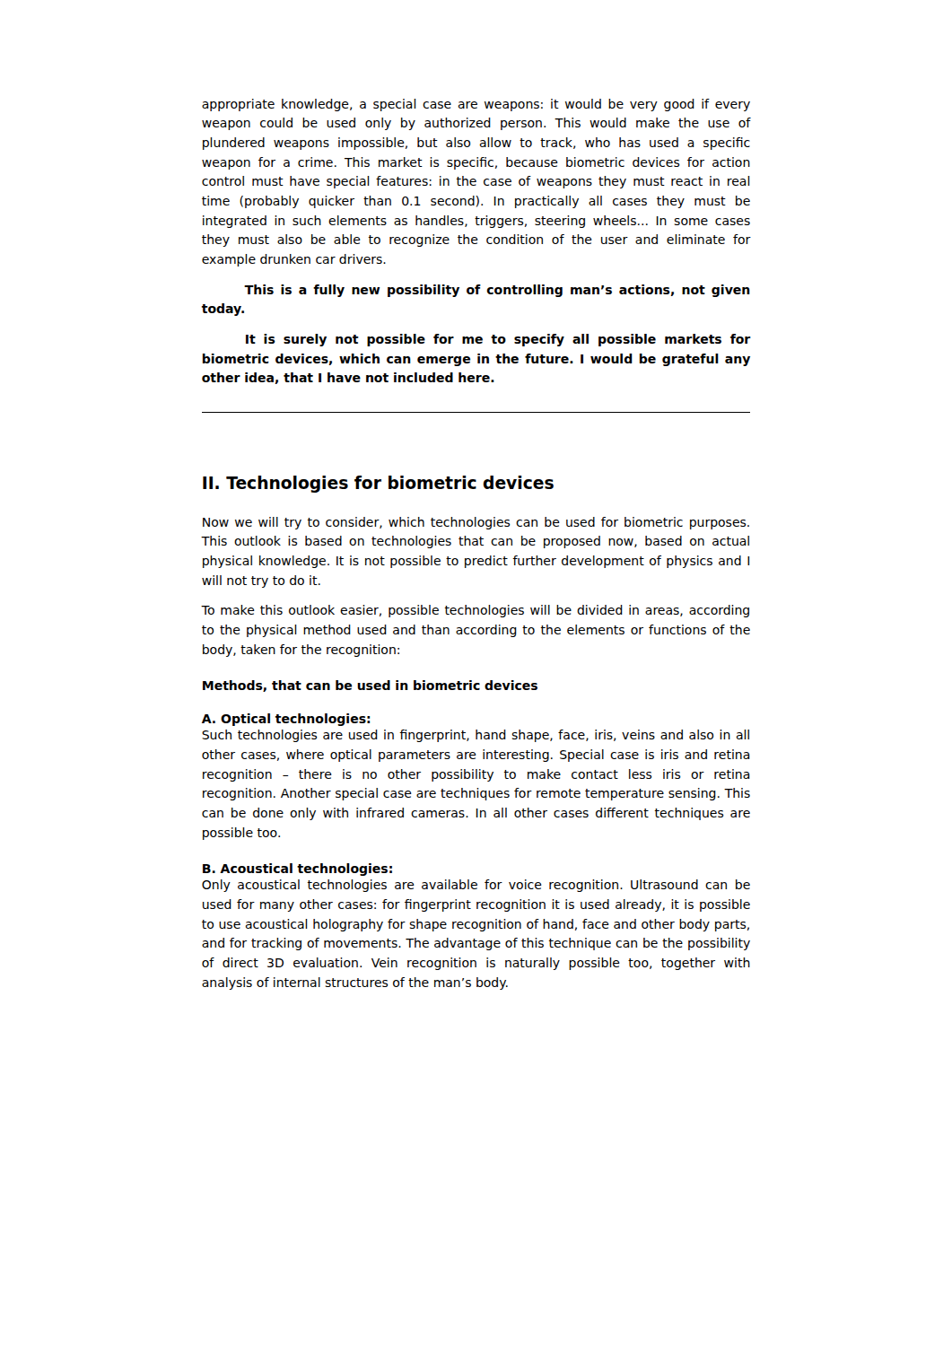appropriate knowledge, a special case are weapons: it would be very good if every weapon could be used only by authorized person. This would make the use of plundered weapons impossible, but also allow to track, who has used a specific weapon for a crime. This market is specific, because biometric devices for action control must have special features: in the case of weapons they must react in real time (probably quicker than 0.1 second). In practically all cases they must be integrated in such elements as handles, triggers, steering wheels... In some cases they must also be able to recognize the condition of the user and eliminate for example drunken car drivers.
This is a fully new possibility of controlling man’s actions, not given today.
It is surely not possible for me to specify all possible markets for biometric devices, which can emerge in the future. I would be grateful any other idea, that I have not included here.
II. Technologies for biometric devices
Now we will try to consider, which technologies can be used for biometric purposes. This outlook is based on technologies that can be proposed now, based on actual physical knowledge. It is not possible to predict further development of physics and I will not try to do it.
To make this outlook easier, possible technologies will be divided in areas, according to the physical method used and than according to the elements or functions of the body, taken for the recognition:
Methods, that can be used in biometric devices
A. Optical technologies:
Such technologies are used in fingerprint, hand shape, face, iris, veins and also in all other cases, where optical parameters are interesting. Special case is iris and retina recognition – there is no other possibility to make contact less iris or retina recognition. Another special case are techniques for remote temperature sensing. This can be done only with infrared cameras. In all other cases different techniques are possible too.
B. Acoustical technologies:
Only acoustical technologies are available for voice recognition. Ultrasound can be used for many other cases: for fingerprint recognition it is used already, it is possible to use acoustical holography for shape recognition of hand, face and other body parts, and for tracking of movements. The advantage of this technique can be the possibility of direct 3D evaluation. Vein recognition is naturally possible too, together with analysis of internal structures of the man’s body.